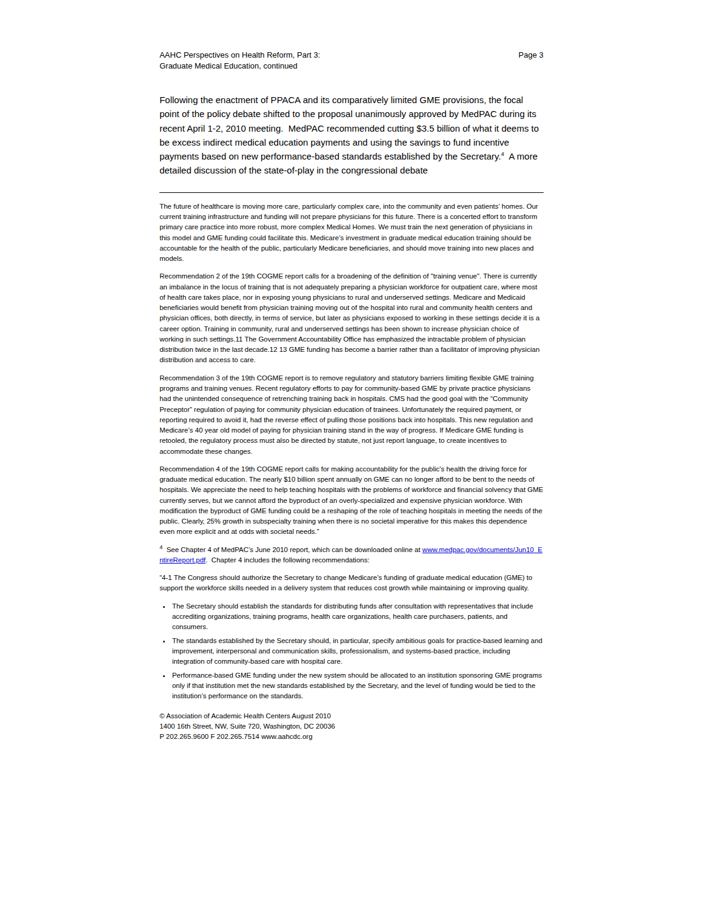AAHC Perspectives on Health Reform, Part 3:
Graduate Medical Education, continued
Page 3
Following the enactment of PPACA and its comparatively limited GME provisions, the focal point of the policy debate shifted to the proposal unanimously approved by MedPAC during its recent April 1-2, 2010 meeting. MedPAC recommended cutting $3.5 billion of what it deems to be excess indirect medical education payments and using the savings to fund incentive payments based on new performance-based standards established by the Secretary.4 A more detailed discussion of the state-of-play in the congressional debate
The future of healthcare is moving more care, particularly complex care, into the community and even patients’ homes. Our current training infrastructure and funding will not prepare physicians for this future. There is a concerted effort to transform primary care practice into more robust, more complex Medical Homes. We must train the next generation of physicians in this model and GME funding could facilitate this. Medicare’s investment in graduate medical education training should be accountable for the health of the public, particularly Medicare beneficiaries, and should move training into new places and models.
Recommendation 2 of the 19th COGME report calls for a broadening of the definition of "training venue". There is currently an imbalance in the locus of training that is not adequately preparing a physician workforce for outpatient care, where most of health care takes place, nor in exposing young physicians to rural and underserved settings. Medicare and Medicaid beneficiaries would benefit from physician training moving out of the hospital into rural and community health centers and physician offices, both directly, in terms of service, but later as physicians exposed to working in these settings decide it is a career option. Training in community, rural and underserved settings has been shown to increase physician choice of working in such settings.11 The Government Accountability Office has emphasized the intractable problem of physician distribution twice in the last decade.12 13 GME funding has become a barrier rather than a facilitator of improving physician distribution and access to care.
Recommendation 3 of the 19th COGME report is to remove regulatory and statutory barriers limiting flexible GME training programs and training venues. Recent regulatory efforts to pay for community-based GME by private practice physicians had the unintended consequence of retrenching training back in hospitals. CMS had the good goal with the “Community Preceptor” regulation of paying for community physician education of trainees. Unfortunately the required payment, or reporting required to avoid it, had the reverse effect of pulling those positions back into hospitals. This new regulation and Medicare’s 40 year old model of paying for physician training stand in the way of progress. If Medicare GME funding is retooled, the regulatory process must also be directed by statute, not just report language, to create incentives to accommodate these changes.
Recommendation 4 of the 19th COGME report calls for making accountability for the public's health the driving force for graduate medical education. The nearly $10 billion spent annually on GME can no longer afford to be bent to the needs of hospitals. We appreciate the need to help teaching hospitals with the problems of workforce and financial solvency that GME currently serves, but we cannot afford the byproduct of an overly-specialized and expensive physician workforce. With modification the byproduct of GME funding could be a reshaping of the role of teaching hospitals in meeting the needs of the public. Clearly, 25% growth in subspecialty training when there is no societal imperative for this makes this dependence even more explicit and at odds with societal needs.”
4 See Chapter 4 of MedPAC’s June 2010 report, which can be downloaded online at www.medpac.gov/documents/Jun10_EntireReport.pdf. Chapter 4 includes the following recommendations:
“4-1 The Congress should authorize the Secretary to change Medicare’s funding of graduate medical education (GME) to support the workforce skills needed in a delivery system that reduces cost growth while maintaining or improving quality.
The Secretary should establish the standards for distributing funds after consultation with representatives that include accrediting organizations, training programs, health care organizations, health care purchasers, patients, and consumers.
The standards established by the Secretary should, in particular, specify ambitious goals for practice-based learning and improvement, interpersonal and communication skills, professionalism, and systems-based practice, including integration of community-based care with hospital care.
Performance-based GME funding under the new system should be allocated to an institution sponsoring GME programs only if that institution met the new standards established by the Secretary, and the level of funding would be tied to the institution’s performance on the standards.
© Association of Academic Health Centers August 2010
1400 16th Street, NW, Suite 720, Washington, DC 20036
P 202.265.9600 F 202.265.7514 www.aahcdc.org